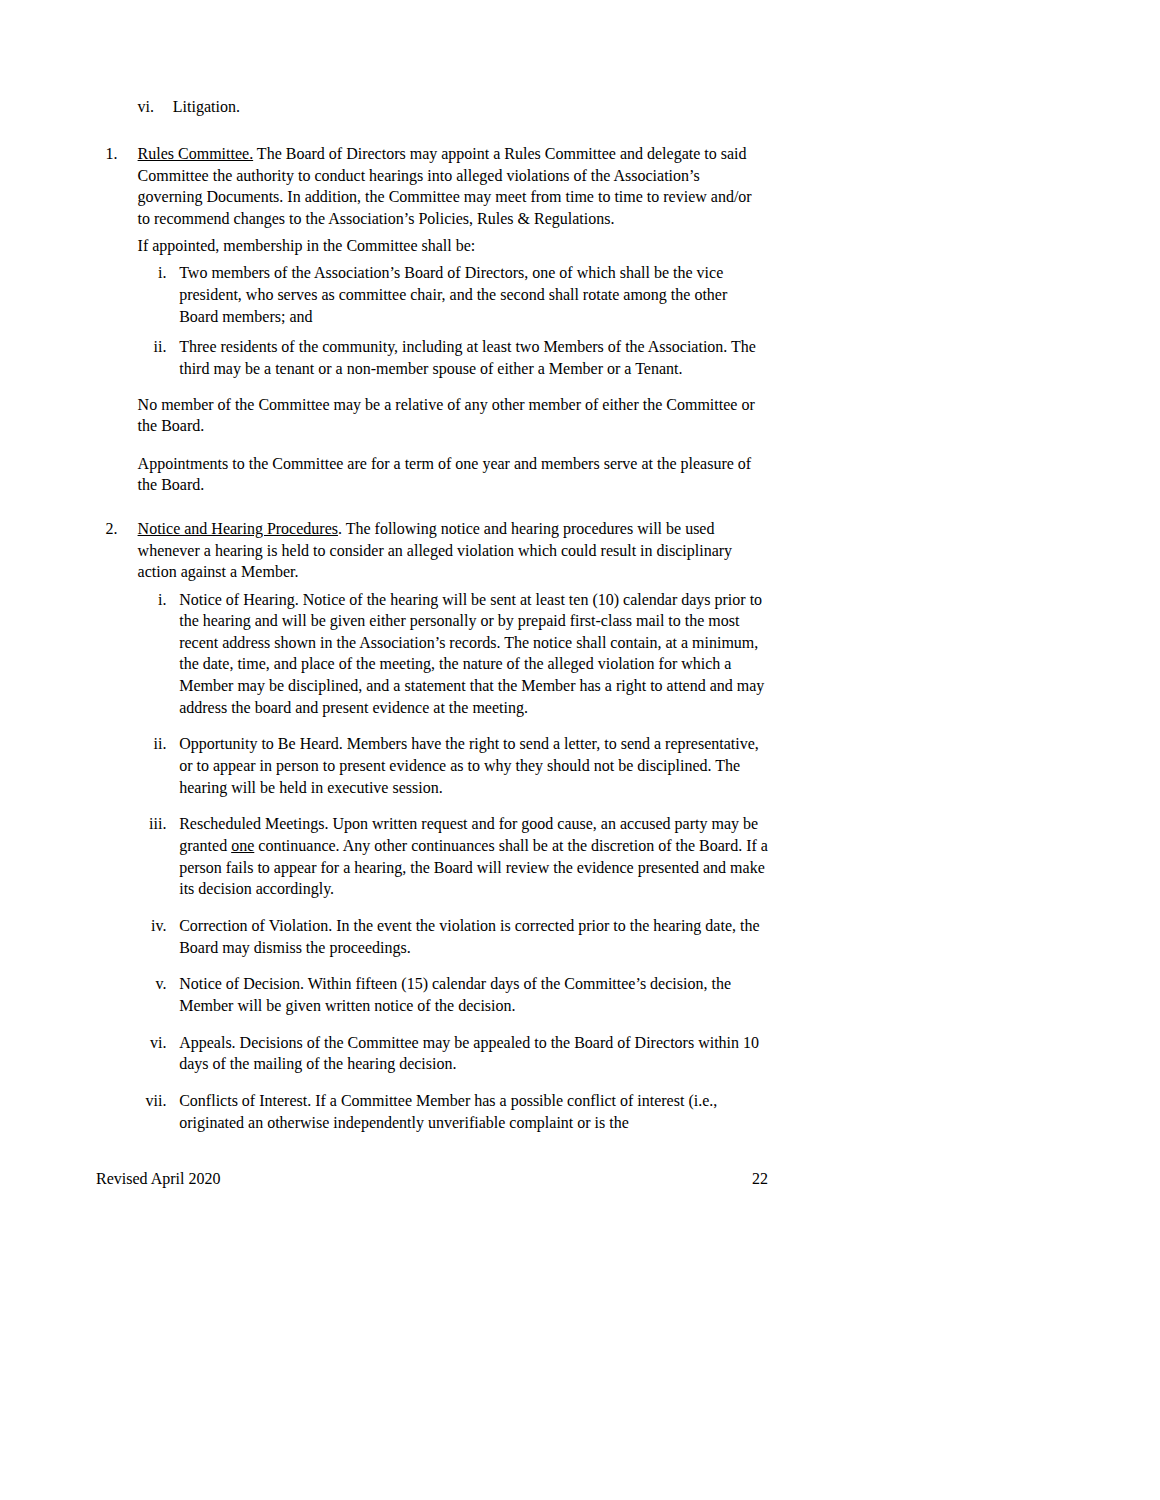vi. Litigation.
Rules Committee. The Board of Directors may appoint a Rules Committee and delegate to said Committee the authority to conduct hearings into alleged violations of the Association’s governing Documents. In addition, the Committee may meet from time to time to review and/or to recommend changes to the Association’s Policies, Rules & Regulations.
If appointed, membership in the Committee shall be:
Two members of the Association’s Board of Directors, one of which shall be the vice president, who serves as committee chair, and the second shall rotate among the other Board members; and
Three residents of the community, including at least two Members of the Association. The third may be a tenant or a non-member spouse of either a Member or a Tenant.
No member of the Committee may be a relative of any other member of either the Committee or the Board.
Appointments to the Committee are for a term of one year and members serve at the pleasure of the Board.
Notice and Hearing Procedures. The following notice and hearing procedures will be used whenever a hearing is held to consider an alleged violation which could result in disciplinary action against a Member.
Notice of Hearing. Notice of the hearing will be sent at least ten (10) calendar days prior to the hearing and will be given either personally or by prepaid first-class mail to the most recent address shown in the Association’s records. The notice shall contain, at a minimum, the date, time, and place of the meeting, the nature of the alleged violation for which a Member may be disciplined, and a statement that the Member has a right to attend and may address the board and present evidence at the meeting.
Opportunity to Be Heard. Members have the right to send a letter, to send a representative, or to appear in person to present evidence as to why they should not be disciplined. The hearing will be held in executive session.
Rescheduled Meetings. Upon written request and for good cause, an accused party may be granted one continuance. Any other continuances shall be at the discretion of the Board. If a person fails to appear for a hearing, the Board will review the evidence presented and make its decision accordingly.
Correction of Violation. In the event the violation is corrected prior to the hearing date, the Board may dismiss the proceedings.
Notice of Decision. Within fifteen (15) calendar days of the Committee’s decision, the Member will be given written notice of the decision.
Appeals. Decisions of the Committee may be appealed to the Board of Directors within 10 days of the mailing of the hearing decision.
Conflicts of Interest. If a Committee Member has a possible conflict of interest (i.e., originated an otherwise independently unverifiable complaint or is the
Revised April 2020 22